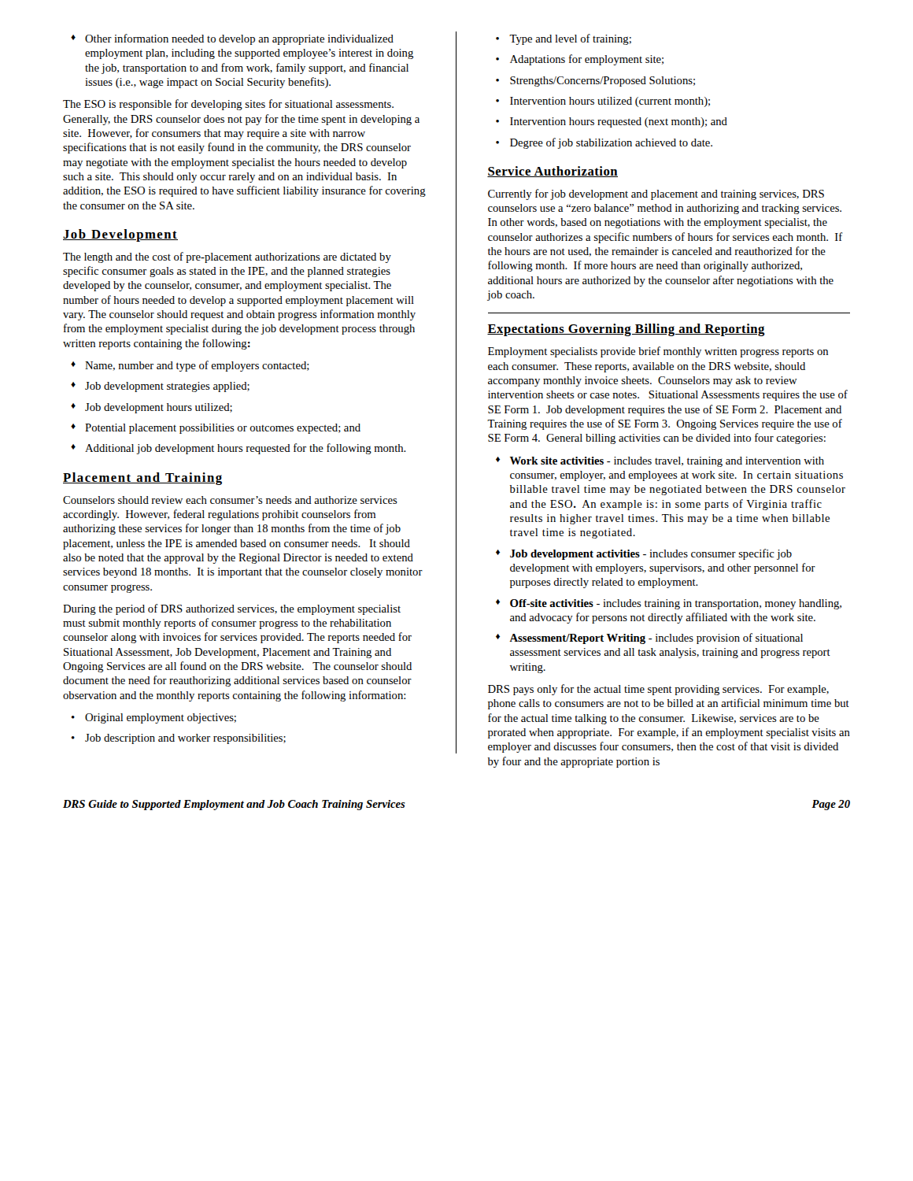Other information needed to develop an appropriate individualized employment plan, including the supported employee’s interest in doing the job, transportation to and from work, family support, and financial issues (i.e., wage impact on Social Security benefits).
The ESO is responsible for developing sites for situational assessments. Generally, the DRS counselor does not pay for the time spent in developing a site. However, for consumers that may require a site with narrow specifications that is not easily found in the community, the DRS counselor may negotiate with the employment specialist the hours needed to develop such a site. This should only occur rarely and on an individual basis. In addition, the ESO is required to have sufficient liability insurance for covering the consumer on the SA site.
Job Development
The length and the cost of pre-placement authorizations are dictated by specific consumer goals as stated in the IPE, and the planned strategies developed by the counselor, consumer, and employment specialist. The number of hours needed to develop a supported employment placement will vary. The counselor should request and obtain progress information monthly from the employment specialist during the job development process through written reports containing the following:
Name, number and type of employers contacted;
Job development strategies applied;
Job development hours utilized;
Potential placement possibilities or outcomes expected; and
Additional job development hours requested for the following month.
Placement and Training
Counselors should review each consumer’s needs and authorize services accordingly. However, federal regulations prohibit counselors from authorizing these services for longer than 18 months from the time of job placement, unless the IPE is amended based on consumer needs. It should also be noted that the approval by the Regional Director is needed to extend services beyond 18 months. It is important that the counselor closely monitor consumer progress.
During the period of DRS authorized services, the employment specialist must submit monthly reports of consumer progress to the rehabilitation counselor along with invoices for services provided. The reports needed for Situational Assessment, Job Development, Placement and Training and Ongoing Services are all found on the DRS website. The counselor should document the need for reauthorizing additional services based on counselor observation and the monthly reports containing the following information:
Original employment objectives;
Job description and worker responsibilities;
Type and level of training;
Adaptations for employment site;
Strengths/Concerns/Proposed Solutions;
Intervention hours utilized (current month);
Intervention hours requested (next month); and
Degree of job stabilization achieved to date.
Service Authorization
Currently for job development and placement and training services, DRS counselors use a “zero balance” method in authorizing and tracking services. In other words, based on negotiations with the employment specialist, the counselor authorizes a specific numbers of hours for services each month. If the hours are not used, the remainder is canceled and reauthorized for the following month. If more hours are need than originally authorized, additional hours are authorized by the counselor after negotiations with the job coach.
Expectations Governing Billing and Reporting
Employment specialists provide brief monthly written progress reports on each consumer. These reports, available on the DRS website, should accompany monthly invoice sheets. Counselors may ask to review intervention sheets or case notes. Situational Assessments requires the use of SE Form 1. Job development requires the use of SE Form 2. Placement and Training requires the use of SE Form 3. Ongoing Services require the use of SE Form 4. General billing activities can be divided into four categories:
Work site activities - includes travel, training and intervention with consumer, employer, and employees at work site. In certain situations billable travel time may be negotiated between the DRS counselor and the ESO. An example is: in some parts of Virginia traffic results in higher travel times. This may be a time when billable travel time is negotiated.
Job development activities - includes consumer specific job development with employers, supervisors, and other personnel for purposes directly related to employment.
Off-site activities - includes training in transportation, money handling, and advocacy for persons not directly affiliated with the work site.
Assessment/Report Writing - includes provision of situational assessment services and all task analysis, training and progress report writing.
DRS pays only for the actual time spent providing services. For example, phone calls to consumers are not to be billed at an artificial minimum time but for the actual time talking to the consumer. Likewise, services are to be prorated when appropriate. For example, if an employment specialist visits an employer and discusses four consumers, then the cost of that visit is divided by four and the appropriate portion is
DRS Guide to Supported Employment and Job Coach Training Services Page 20